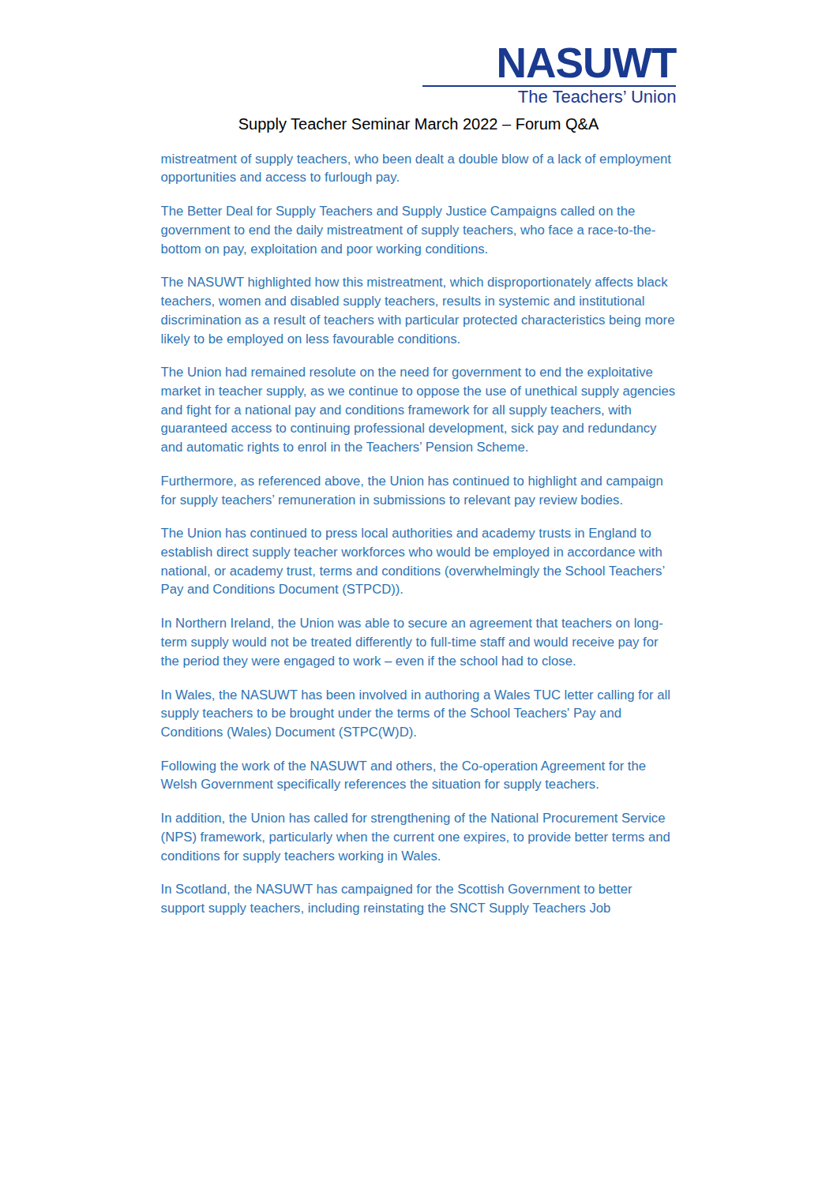NASUWT
The Teachers’ Union
Supply Teacher Seminar March 2022 – Forum Q&A
mistreatment of supply teachers, who been dealt a double blow of a lack of employment opportunities and access to furlough pay.
The Better Deal for Supply Teachers and Supply Justice Campaigns called on the government to end the daily mistreatment of supply teachers, who face a race-to-the-bottom on pay, exploitation and poor working conditions.
The NASUWT highlighted how this mistreatment, which disproportionately affects black teachers, women and disabled supply teachers, results in systemic and institutional discrimination as a result of teachers with particular protected characteristics being more likely to be employed on less favourable conditions.
The Union had remained resolute on the need for government to end the exploitative market in teacher supply, as we continue to oppose the use of unethical supply agencies and fight for a national pay and conditions framework for all supply teachers, with guaranteed access to continuing professional development, sick pay and redundancy and automatic rights to enrol in the Teachers’ Pension Scheme.
Furthermore, as referenced above, the Union has continued to highlight and campaign for supply teachers’ remuneration in submissions to relevant pay review bodies.
The Union has continued to press local authorities and academy trusts in England to establish direct supply teacher workforces who would be employed in accordance with national, or academy trust, terms and conditions (overwhelmingly the School Teachers’ Pay and Conditions Document (STPCD)).
In Northern Ireland, the Union was able to secure an agreement that teachers on long-term supply would not be treated differently to full-time staff and would receive pay for the period they were engaged to work – even if the school had to close.
In Wales, the NASUWT has been involved in authoring a Wales TUC letter calling for all supply teachers to be brought under the terms of the School Teachers' Pay and Conditions (Wales) Document (STPC(W)D).
Following the work of the NASUWT and others, the Co-operation Agreement for the Welsh Government specifically references the situation for supply teachers.
In addition, the Union has called for strengthening of the National Procurement Service (NPS) framework, particularly when the current one expires, to provide better terms and conditions for supply teachers working in Wales.
In Scotland, the NASUWT has campaigned for the Scottish Government to better support supply teachers, including reinstating the SNCT Supply Teachers Job